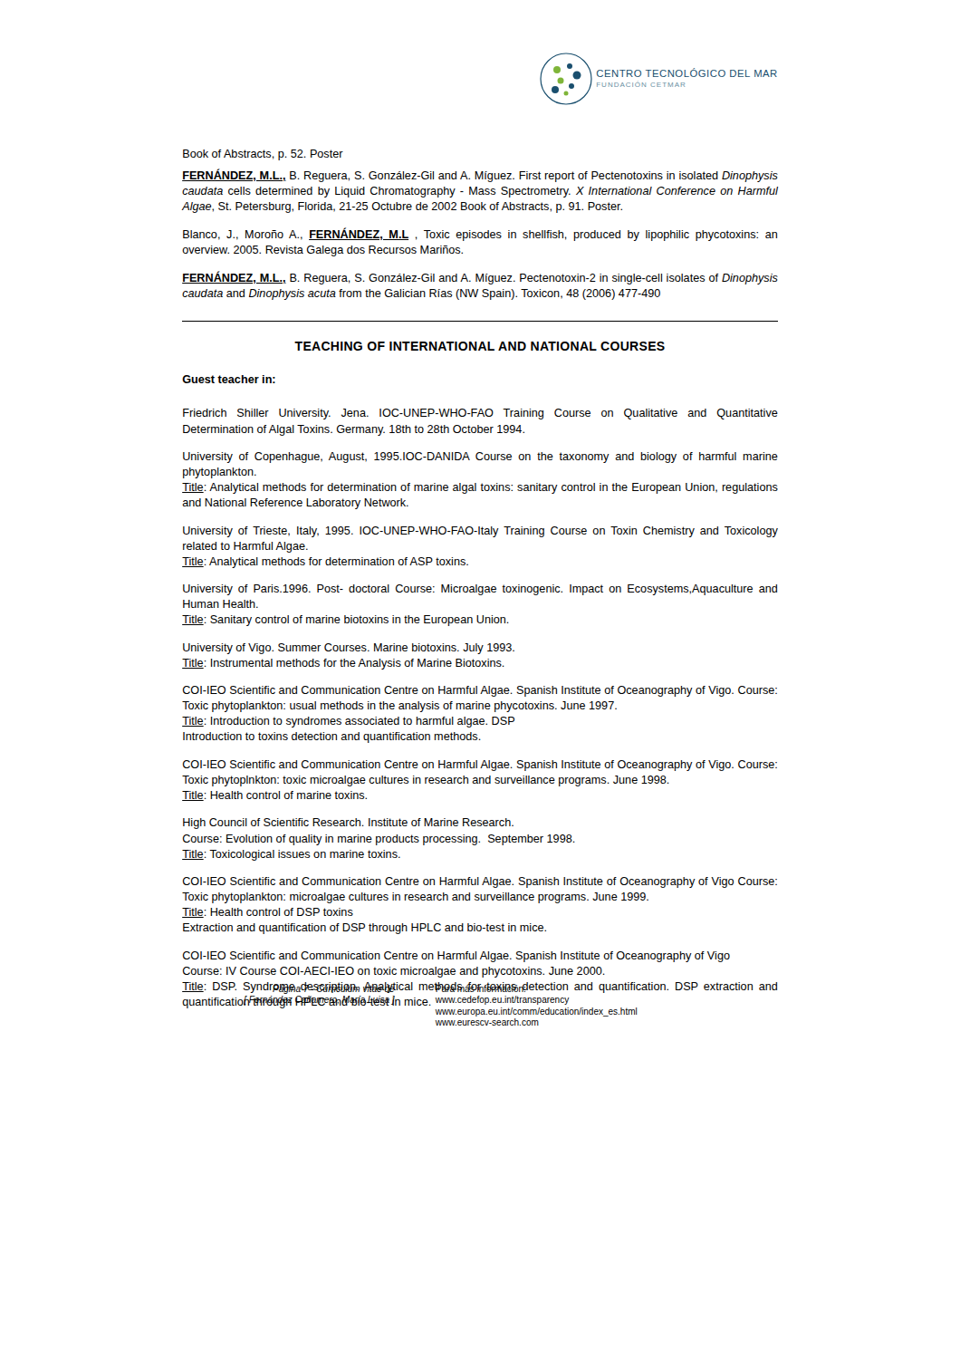CENTRO TECNOLÓGICO DEL MAR FUNDACIÓN CETMAR
Book of Abstracts, p. 52. Poster
FERNÁNDEZ, M.L., B. Reguera, S. González-Gil and A. Míguez. First report of Pectenotoxins in isolated Dinophysis caudata cells determined by Liquid Chromatography - Mass Spectrometry. X International Conference on Harmful Algae, St. Petersburg, Florida, 21-25 Octubre de 2002 Book of Abstracts, p. 91. Poster.
Blanco, J., Moroño A., FERNÁNDEZ, M.L , Toxic episodes in shellfish, produced by lipophilic phycotoxins: an overview. 2005. Revista Galega dos Recursos Mariños.
FERNÁNDEZ, M.L., B. Reguera, S. González-Gil and A. Míguez. Pectenotoxin-2 in single-cell isolates of Dinophysis caudata and Dinophysis acuta from the Galician Rías (NW Spain). Toxicon, 48 (2006) 477-490
TEACHING OF INTERNATIONAL AND NATIONAL COURSES
Guest teacher in:
Friedrich Shiller University. Jena. IOC-UNEP-WHO-FAO Training Course on Qualitative and Quantitative Determination of Algal Toxins. Germany. 18th to 28th October 1994.
University of Copenhague, August, 1995.IOC-DANIDA Course on the taxonomy and biology of harmful marine phytoplankton.
Title: Analytical methods for determination of marine algal toxins: sanitary control in the European Union, regulations and National Reference Laboratory Network.
University of Trieste, Italy, 1995. IOC-UNEP-WHO-FAO-Italy Training Course on Toxin Chemistry and Toxicology related to Harmful Algae.
Title: Analytical methods for determination of ASP toxins.
University of Paris.1996. Post- doctoral Course: Microalgae toxinogenic. Impact on Ecosystems,Aquaculture and Human Health.
Title: Sanitary control of marine biotoxins in the European Union.
University of Vigo. Summer Courses. Marine biotoxins. July 1993.
Title: Instrumental methods for the Analysis of Marine Biotoxins.
COI-IEO Scientific and Communication Centre on Harmful Algae. Spanish Institute of Oceanography of Vigo. Course: Toxic phytoplankton: usual methods in the analysis of marine phycotoxins. June 1997.
Title: Introduction to syndromes associated to harmful algae. DSP
Introduction to toxins detection and quantification methods.
COI-IEO Scientific and Communication Centre on Harmful Algae. Spanish Institute of Oceanography of Vigo. Course: Toxic phytoplnkton: toxic microalgae cultures in research and surveillance programs. June 1998.
Title: Health control of marine toxins.
High Council of Scientific Research. Institute of Marine Research.
Course: Evolution of quality in marine products processing. September 1998.
Title: Toxicological issues on marine toxins.
COI-IEO Scientific and Communication Centre on Harmful Algae. Spanish Institute of Oceanography of Vigo Course: Toxic phytoplankton: microalgae cultures in research and surveillance programs. June 1999.
Title: Health control of DSP toxins
Extraction and quantification of DSP through HPLC and bio-test in mice.
COI-IEO Scientific and Communication Centre on Harmful Algae. Spanish Institute of Oceanography of Vigo
Course: IV Course COI-AECI-IEO on toxic microalgae and phycotoxins. June 2000.
Title: DSP. Syndrome description. Analytical methods for toxins detection and quantification. DSP extraction and quantification through HPLC and bio-test in mice.
Página 7 - Curriculum vitae de
[ Fernández Cañamero, María Luisa ]
Para más información:
www.cedefop.eu.int/transparency
www.europa.eu.int/comm/education/index_es.html
www.eurescv-search.com